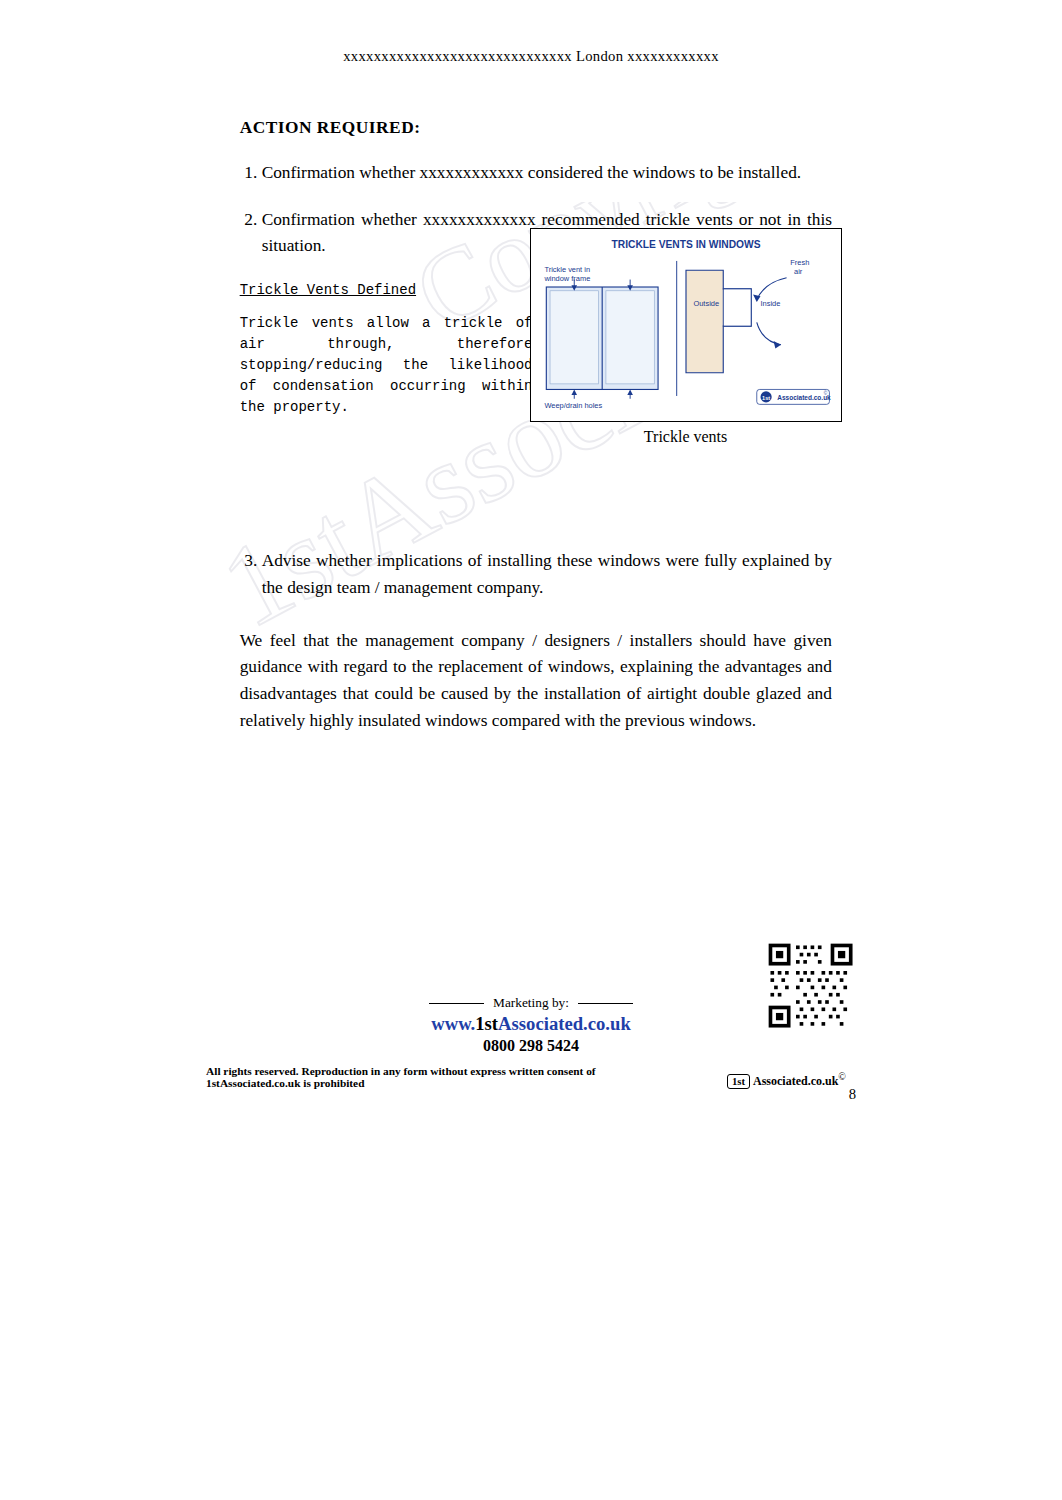xxxxxxxxxxxxxxxxxxxxxxxxxxxxxx London xxxxxxxxxxxx
1stAssociated.co.uk Copyright
ACTION REQUIRED:
Confirmation whether xxxxxxxxxxxx considered the windows to be installed.
Confirmation whether xxxxxxxxxxxxx recommended trickle vents or not in this situation.
TRICKLE VENTS IN WINDOWS Trickle vent in window frame Weep/drain holes Outside Inside Fresh air 1st Associated.co.uk ©
Trickle vents
Trickle Vents Defined
Trickle vents allow a trickle of air through, therefore stopping/reducing the likelihood of condensation occurring within the property.
Advise whether implications of installing these windows were fully explained by the design team / management company.
We feel that the management company / designers / installers should have given guidance with regard to the replacement of windows, explaining the advantages and disadvantages that could be caused by the installation of airtight double glazed and relatively highly insulated windows compared with the previous windows.
Marketing by:
www. 1stAssociated.co.uk
0800 298 5424
All rights reserved. Reproduction in any form without express written consent of 1stAssociated.co.uk is prohibited 1st Associated.co.uk©
8